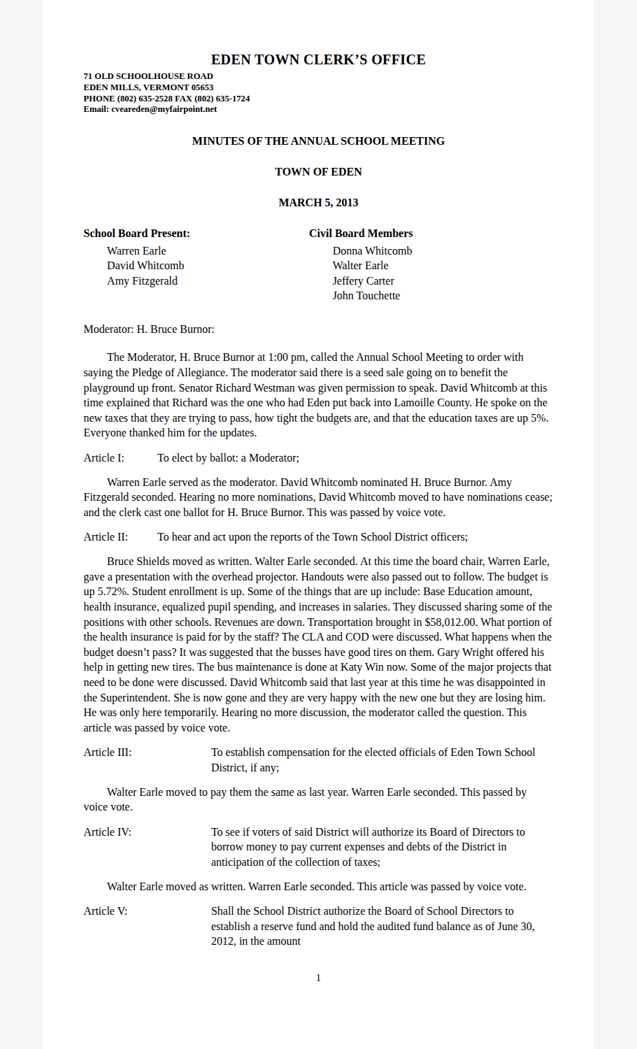EDEN TOWN CLERK’S OFFICE
71 OLD SCHOOLHOUSE ROAD EDEN MILLS, VERMONT 05653 PHONE (802) 635-2528 FAX (802) 635-1724 Email: cveareden@myfairpoint.net
MINUTES OF THE ANNUAL SCHOOL MEETING
TOWN OF EDEN
MARCH 5, 2013
| School Board Present: | Civil Board Members |
| --- | --- |
| Warren Earle David Whitcomb Amy Fitzgerald | Donna Whitcomb Walter Earle Jeffery Carter John Touchette |
Moderator: H. Bruce Burnor:
The Moderator, H. Bruce Burnor at 1:00 pm, called the Annual School Meeting to order with saying the Pledge of Allegiance. The moderator said there is a seed sale going on to benefit the playground up front. Senator Richard Westman was given permission to speak. David Whitcomb at this time explained that Richard was the one who had Eden put back into Lamoille County. He spoke on the new taxes that they are trying to pass, how tight the budgets are, and that the education taxes are up 5%. Everyone thanked him for the updates.
Article I:
To elect by ballot: a Moderator;
Warren Earle served as the moderator. David Whitcomb nominated H. Bruce Burnor. Amy Fitzgerald seconded. Hearing no more nominations, David Whitcomb moved to have nominations cease; and the clerk cast one ballot for H. Bruce Burnor. This was passed by voice vote.
Article II:
To hear and act upon the reports of the Town School District officers;
Bruce Shields moved as written. Walter Earle seconded. At this time the board chair, Warren Earle, gave a presentation with the overhead projector. Handouts were also passed out to follow. The budget is up 5.72%. Student enrollment is up. Some of the things that are up include: Base Education amount, health insurance, equalized pupil spending, and increases in salaries. They discussed sharing some of the positions with other schools. Revenues are down. Transportation brought in $58,012.00. What portion of the health insurance is paid for by the staff? The CLA and COD were discussed. What happens when the budget doesn’t pass? It was suggested that the busses have good tires on them. Gary Wright offered his help in getting new tires. The bus maintenance is done at Katy Win now. Some of the major projects that need to be done were discussed. David Whitcomb said that last year at this time he was disappointed in the Superintendent. She is now gone and they are very happy with the new one but they are losing him. He was only here temporarily. Hearing no more discussion, the moderator called the question. This article was passed by voice vote.
Article III:
To establish compensation for the elected officials of Eden Town School District, if any;
Walter Earle moved to pay them the same as last year. Warren Earle seconded. This passed by voice vote.
Article IV:
To see if voters of said District will authorize its Board of Directors to borrow money to pay current expenses and debts of the District in anticipation of the collection of taxes;
Walter Earle moved as written. Warren Earle seconded. This article was passed by voice vote.
Article V:
Shall the School District authorize the Board of School Directors to establish a reserve fund and hold the audited fund balance as of June 30, 2012, in the amount
1